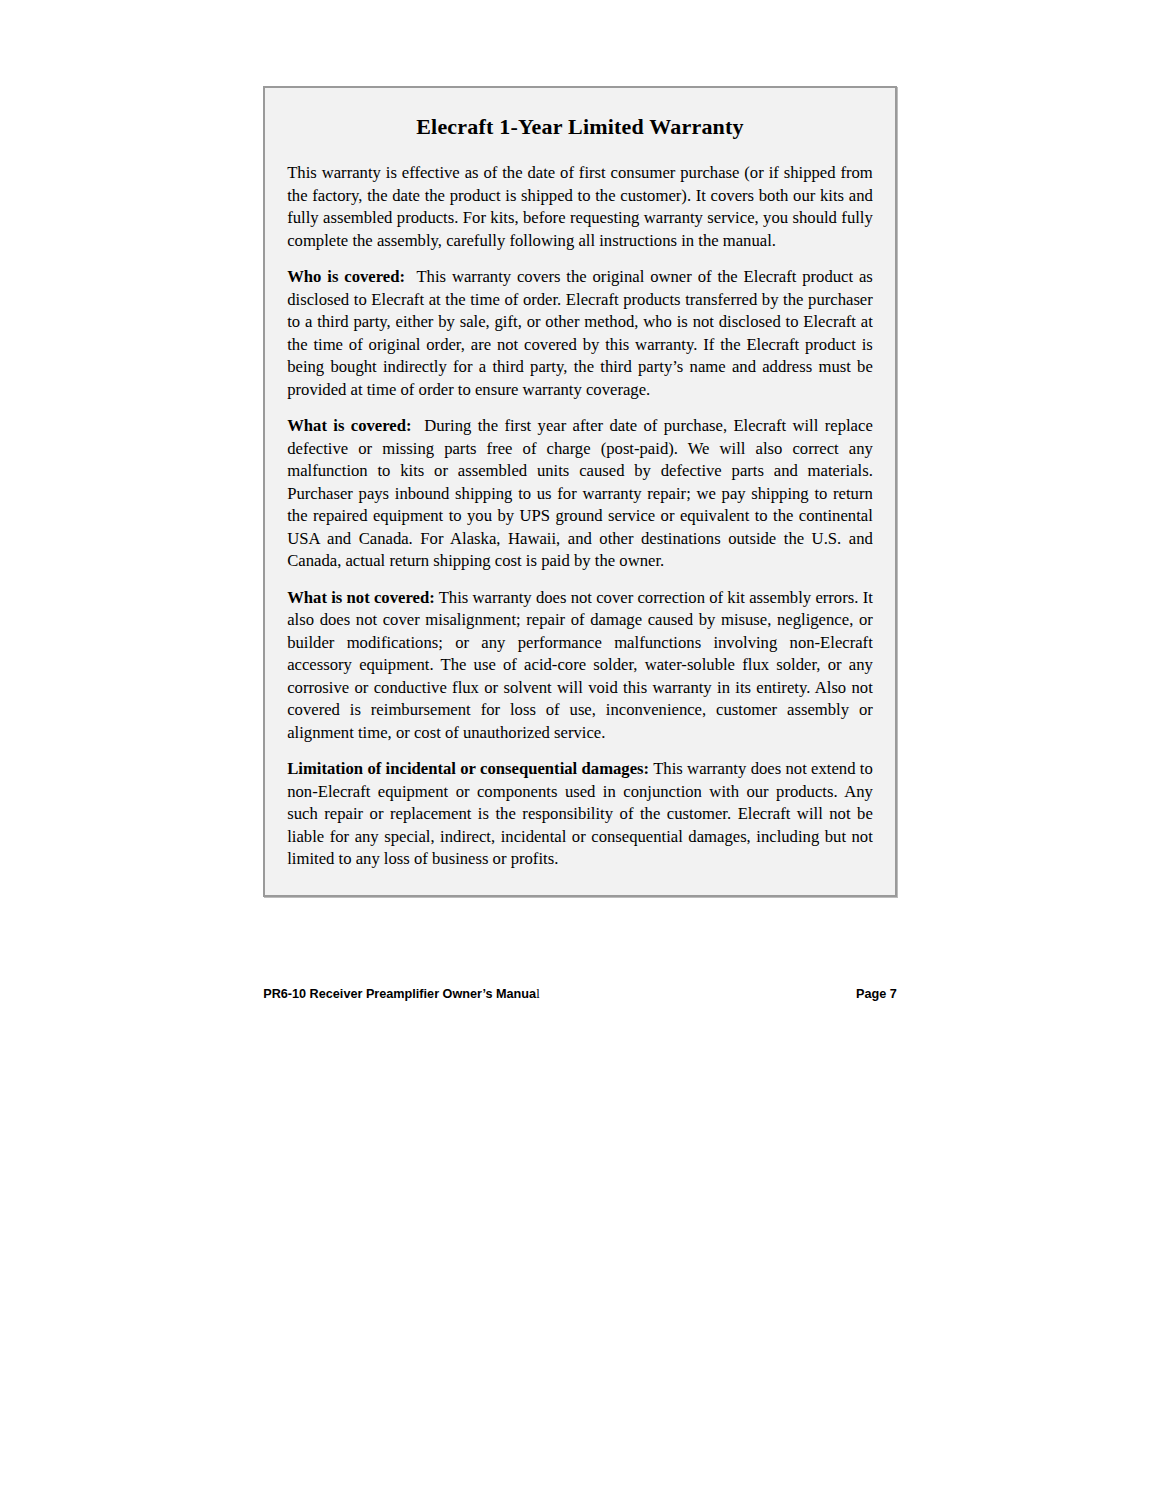Elecraft 1-Year Limited Warranty
This warranty is effective as of the date of first consumer purchase (or if shipped from the factory, the date the product is shipped to the customer). It covers both our kits and fully assembled products. For kits, before requesting warranty service, you should fully complete the assembly, carefully following all instructions in the manual.
Who is covered: This warranty covers the original owner of the Elecraft product as disclosed to Elecraft at the time of order. Elecraft products transferred by the purchaser to a third party, either by sale, gift, or other method, who is not disclosed to Elecraft at the time of original order, are not covered by this warranty. If the Elecraft product is being bought indirectly for a third party, the third party’s name and address must be provided at time of order to ensure warranty coverage.
What is covered: During the first year after date of purchase, Elecraft will replace defective or missing parts free of charge (post-paid). We will also correct any malfunction to kits or assembled units caused by defective parts and materials. Purchaser pays inbound shipping to us for warranty repair; we pay shipping to return the repaired equipment to you by UPS ground service or equivalent to the continental USA and Canada. For Alaska, Hawaii, and other destinations outside the U.S. and Canada, actual return shipping cost is paid by the owner.
What is not covered: This warranty does not cover correction of kit assembly errors. It also does not cover misalignment; repair of damage caused by misuse, negligence, or builder modifications; or any performance malfunctions involving non-Elecraft accessory equipment. The use of acid-core solder, water-soluble flux solder, or any corrosive or conductive flux or solvent will void this warranty in its entirety. Also not covered is reimbursement for loss of use, inconvenience, customer assembly or alignment time, or cost of unauthorized service.
Limitation of incidental or consequential damages: This warranty does not extend to non-Elecraft equipment or components used in conjunction with our products. Any such repair or replacement is the responsibility of the customer. Elecraft will not be liable for any special, indirect, incidental or consequential damages, including but not limited to any loss of business or profits.
PR6-10 Receiver Preamplifier Owner’s Manual
Page 7